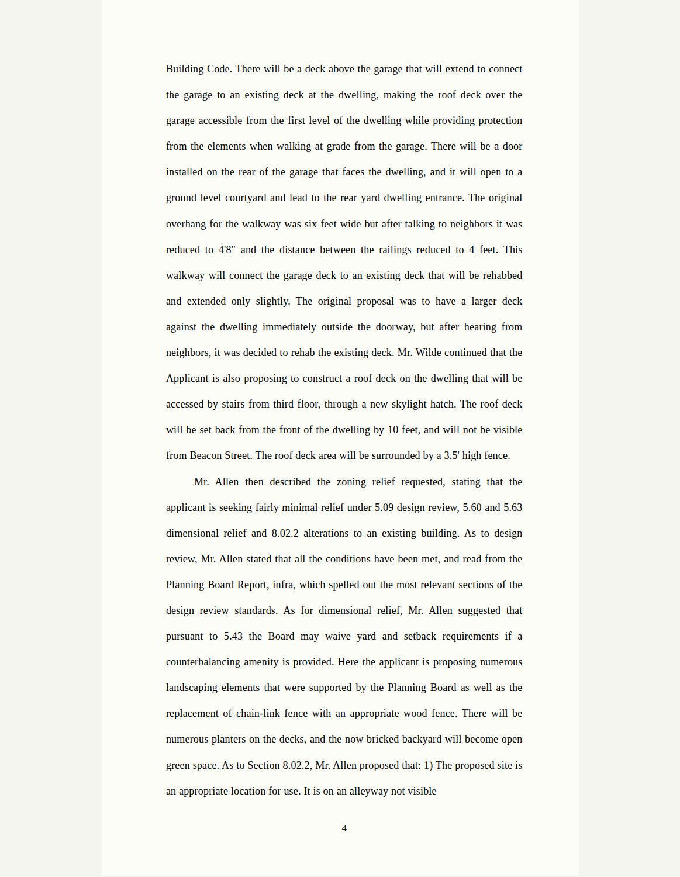Building Code. There will be a deck above the garage that will extend to connect the garage to an existing deck at the dwelling, making the roof deck over the garage accessible from the first level of the dwelling while providing protection from the elements when walking at grade from the garage. There will be a door installed on the rear of the garage that faces the dwelling, and it will open to a ground level courtyard and lead to the rear yard dwelling entrance. The original overhang for the walkway was six feet wide but after talking to neighbors it was reduced to 4'8" and the distance between the railings reduced to 4 feet. This walkway will connect the garage deck to an existing deck that will be rehabbed and extended only slightly. The original proposal was to have a larger deck against the dwelling immediately outside the doorway, but after hearing from neighbors, it was decided to rehab the existing deck. Mr. Wilde continued that the Applicant is also proposing to construct a roof deck on the dwelling that will be accessed by stairs from third floor, through a new skylight hatch. The roof deck will be set back from the front of the dwelling by 10 feet, and will not be visible from Beacon Street. The roof deck area will be surrounded by a 3.5' high fence.
Mr. Allen then described the zoning relief requested, stating that the applicant is seeking fairly minimal relief under 5.09 design review, 5.60 and 5.63 dimensional relief and 8.02.2 alterations to an existing building. As to design review, Mr. Allen stated that all the conditions have been met, and read from the Planning Board Report, infra, which spelled out the most relevant sections of the design review standards. As for dimensional relief, Mr. Allen suggested that pursuant to 5.43 the Board may waive yard and setback requirements if a counterbalancing amenity is provided. Here the applicant is proposing numerous landscaping elements that were supported by the Planning Board as well as the replacement of chain-link fence with an appropriate wood fence. There will be numerous planters on the decks, and the now bricked backyard will become open green space. As to Section 8.02.2, Mr. Allen proposed that: 1) The proposed site is an appropriate location for use. It is on an alleyway not visible
4